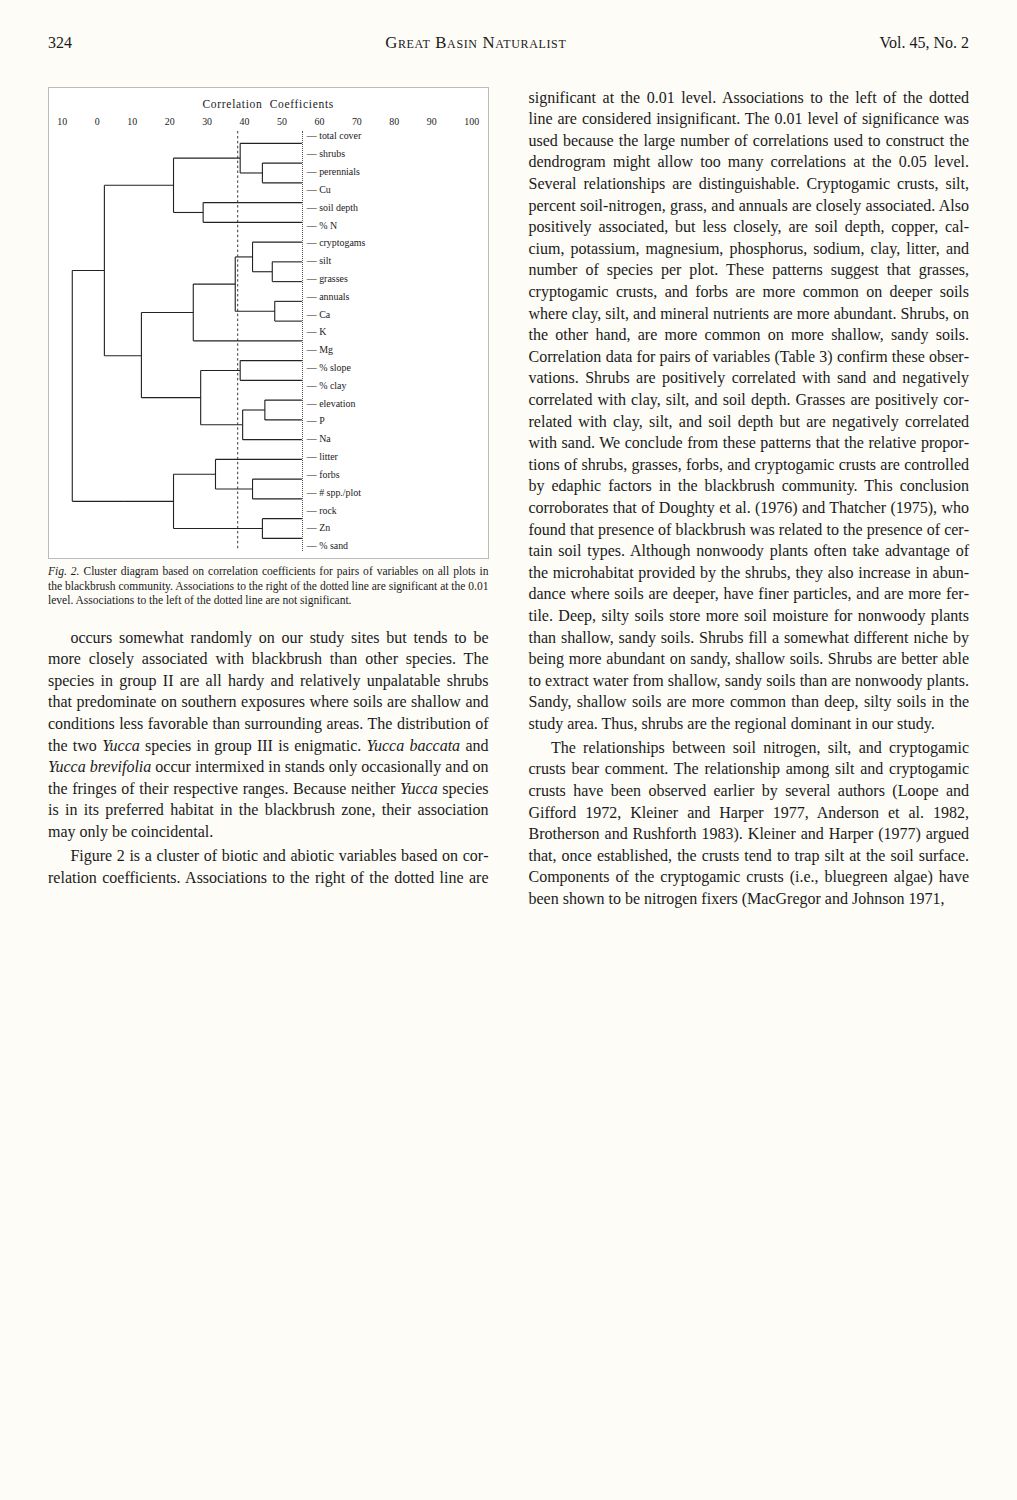324 Great Basin Naturalist Vol. 45, No. 2
Correlation Coefficients
100102030405060708090100
— total cover — shrubs — perennials — Cu — soil depth — % N — cryptogams — silt — grasses — annuals — Ca — K — Mg — % slope — % clay — elevation — P — Na — litter — forbs — # spp./plot — rock — Zn — % sand
Fig. 2. Cluster diagram based on correlation coefficients for pairs of variables on all plots in the blackbrush community. Associations to the right of the dotted line are significant at the 0.01 level. Associations to the left of the dotted line are not significant.
occurs somewhat randomly on our study sites but tends to be more closely associated with blackbrush than other species. The species in group II are all hardy and relatively unpalatable shrubs that predominate on southern exposures where soils are shallow and conditions less favorable than surrounding areas. The distribution of the two Yucca species in group III is enigmatic. Yucca baccata and Yucca brevifolia occur intermixed in stands only occasionally and on the fringes of their respective ranges. Because neither Yucca species is in its preferred habitat in the blackbrush zone, their association may only be coincidental.
Figure 2 is a cluster of biotic and abiotic variables based on correlation coefficients. Associations to the right of the dotted line are significant at the 0.01 level. Associations to the left of the dotted line are considered insignificant. The 0.01 level of significance was used because the large number of correlations used to construct the dendrogram might allow too many correlations at the 0.05 level. Several relationships are distinguishable. Cryptogamic crusts, silt, percent soil-nitrogen, grass, and annuals are closely associated. Also positively associated, but less closely, are soil depth, copper, calcium, potassium, magnesium, phosphorus, sodium, clay, litter, and number of species per plot. These patterns suggest that grasses, cryptogamic crusts, and forbs are more common on deeper soils where clay, silt, and mineral nutrients are more abundant. Shrubs, on the other hand, are more common on more shallow, sandy soils. Correlation data for pairs of variables (Table 3) confirm these observations. Shrubs are positively correlated with sand and negatively correlated with clay, silt, and soil depth. Grasses are positively correlated with clay, silt, and soil depth but are negatively correlated with sand. We conclude from these patterns that the relative proportions of shrubs, grasses, forbs, and cryptogamic crusts are controlled by edaphic factors in the blackbrush community. This conclusion corroborates that of Doughty et al. (1976) and Thatcher (1975), who found that presence of blackbrush was related to the presence of certain soil types. Although nonwoody plants often take advantage of the microhabitat provided by the shrubs, they also increase in abundance where soils are deeper, have finer particles, and are more fertile. Deep, silty soils store more soil moisture for nonwoody plants than shallow, sandy soils. Shrubs fill a somewhat different niche by being more abundant on sandy, shallow soils. Shrubs are better able to extract water from shallow, sandy soils than are nonwoody plants. Sandy, shallow soils are more common than deep, silty soils in the study area. Thus, shrubs are the regional dominant in our study.
The relationships between soil nitrogen, silt, and cryptogamic crusts bear comment. The relationship among silt and cryptogamic crusts have been observed earlier by several authors (Loope and Gifford 1972, Kleiner and Harper 1977, Anderson et al. 1982, Brotherson and Rushforth 1983). Kleiner and Harper (1977) argued that, once established, the crusts tend to trap silt at the soil surface. Components of the cryptogamic crusts (i.e., bluegreen algae) have been shown to be nitrogen fixers (MacGregor and Johnson 1971,